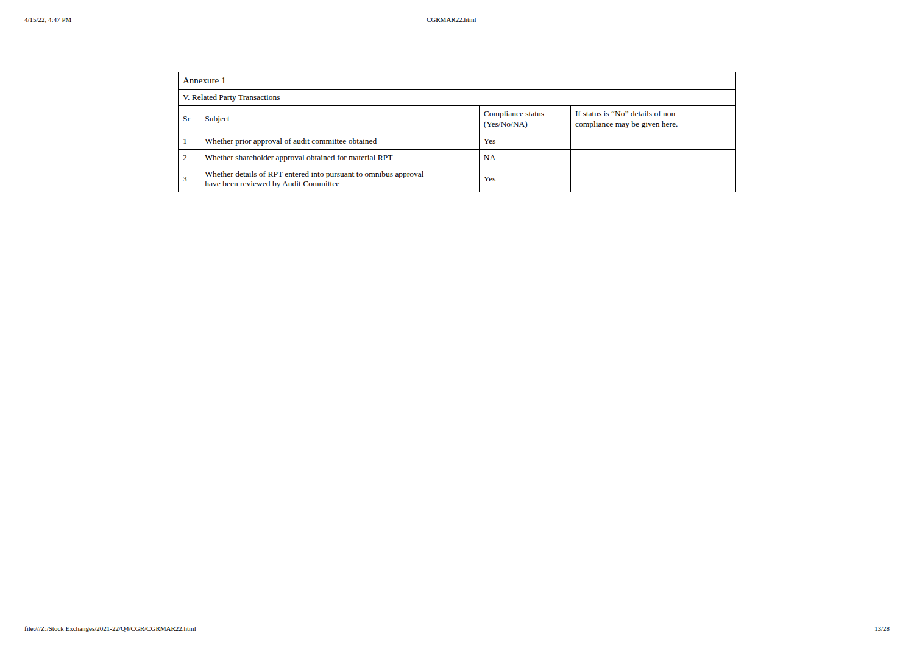4/15/22, 4:47 PM
CGRMAR22.html
| Annexure 1 |
| V. Related Party Transactions |
| Sr | Subject | Compliance status (Yes/No/NA) | If status is “No” details of non- compliance may be given here. |
| 1 | Whether prior approval of audit committee obtained | Yes | |
| 2 | Whether shareholder approval obtained for material RPT | NA | |
| 3 | Whether details of RPT entered into pursuant to omnibus approval have been reviewed by Audit Committee | Yes | |
file:///Z:/Stock Exchanges/2021-22/Q4/CGR/CGRMAR22.html
13/28